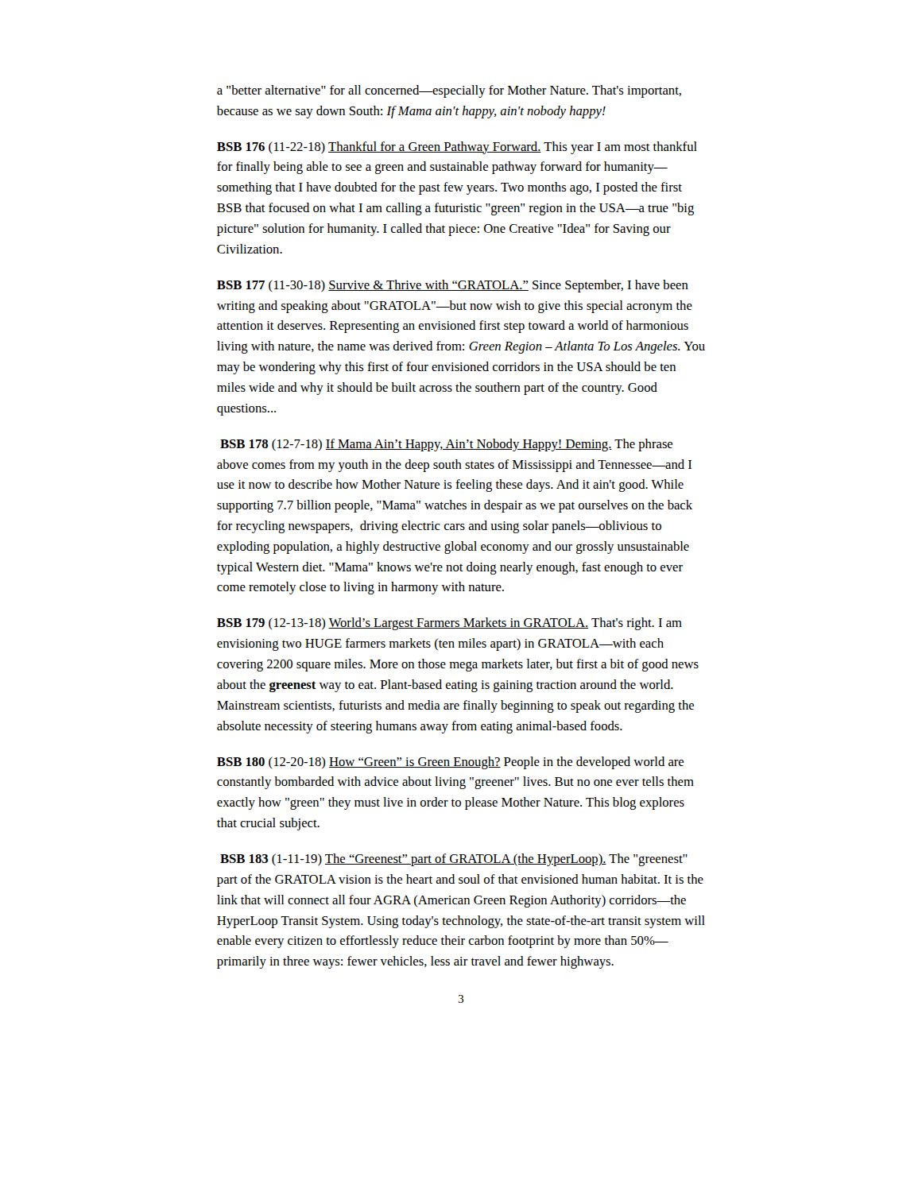a "better alternative" for all concerned—especially for Mother Nature. That's important, because as we say down South: If Mama ain't happy, ain't nobody happy!
BSB 176 (11-22-18) Thankful for a Green Pathway Forward. This year I am most thankful for finally being able to see a green and sustainable pathway forward for humanity—something that I have doubted for the past few years. Two months ago, I posted the first BSB that focused on what I am calling a futuristic "green" region in the USA—a true "big picture" solution for humanity. I called that piece: One Creative "Idea" for Saving our Civilization.
BSB 177 (11-30-18) Survive & Thrive with “GRATOLA.” Since September, I have been writing and speaking about "GRATOLA"—but now wish to give this special acronym the attention it deserves. Representing an envisioned first step toward a world of harmonious living with nature, the name was derived from: Green Region – Atlanta To Los Angeles. You may be wondering why this first of four envisioned corridors in the USA should be ten miles wide and why it should be built across the southern part of the country. Good questions...
BSB 178 (12-7-18) If Mama Ain’t Happy, Ain’t Nobody Happy! Deming. The phrase above comes from my youth in the deep south states of Mississippi and Tennessee—and I use it now to describe how Mother Nature is feeling these days. And it ain't good. While supporting 7.7 billion people, "Mama" watches in despair as we pat ourselves on the back for recycling newspapers, driving electric cars and using solar panels—oblivious to exploding population, a highly destructive global economy and our grossly unsustainable typical Western diet. "Mama" knows we're not doing nearly enough, fast enough to ever come remotely close to living in harmony with nature.
BSB 179 (12-13-18) World’s Largest Farmers Markets in GRATOLA. That's right. I am envisioning two HUGE farmers markets (ten miles apart) in GRATOLA—with each covering 2200 square miles. More on those mega markets later, but first a bit of good news about the greenest way to eat. Plant-based eating is gaining traction around the world. Mainstream scientists, futurists and media are finally beginning to speak out regarding the absolute necessity of steering humans away from eating animal-based foods.
BSB 180 (12-20-18) How “Green” is Green Enough? People in the developed world are constantly bombarded with advice about living "greener" lives. But no one ever tells them exactly how "green" they must live in order to please Mother Nature. This blog explores that crucial subject.
BSB 183 (1-11-19) The “Greenest” part of GRATOLA (the HyperLoop). The "greenest" part of the GRATOLA vision is the heart and soul of that envisioned human habitat. It is the link that will connect all four AGRA (American Green Region Authority) corridors—the HyperLoop Transit System. Using today's technology, the state-of-the-art transit system will enable every citizen to effortlessly reduce their carbon footprint by more than 50%—primarily in three ways: fewer vehicles, less air travel and fewer highways.
3